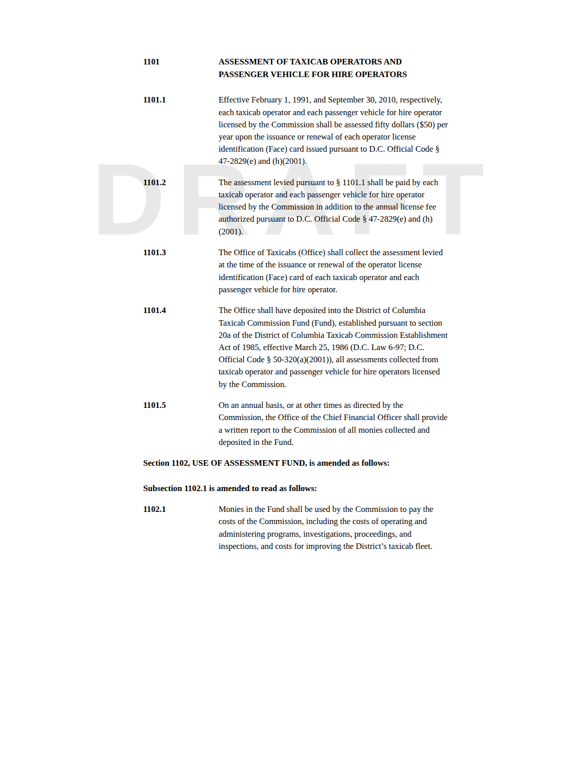DRAFT
1101
Assessment of Taxicab Operators and Passenger Vehicle for Hire Operators
1101.1
Effective February 1, 1991, and September 30, 2010, respectively, each taxicab operator and each passenger vehicle for hire operator licensed by the Commission shall be assessed fifty dollars ($50) per year upon the issuance or renewal of each operator license identification (Face) card issued pursuant to D.C. Official Code § 47-2829(e) and (h)(2001).
1101.2
The assessment levied pursuant to § 1101.1 shall be paid by each taxicab operator and each passenger vehicle for hire operator licensed by the Commission in addition to the annual license fee authorized pursuant to D.C. Official Code § 47-2829(e) and (h)(2001).
1101.3
The Office of Taxicabs (Office) shall collect the assessment levied at the time of the issuance or renewal of the operator license identification (Face) card of each taxicab operator and each passenger vehicle for hire operator.
1101.4
The Office shall have deposited into the District of Columbia Taxicab Commission Fund (Fund), established pursuant to section 20a of the District of Columbia Taxicab Commission Establishment Act of 1985, effective March 25, 1986 (D.C. Law 6-97; D.C. Official Code § 50-320(a)(2001)), all assessments collected from taxicab operator and passenger vehicle for hire operators licensed by the Commission.
1101.5
On an annual basis, or at other times as directed by the Commission, the Office of the Chief Financial Officer shall provide a written report to the Commission of all monies collected and deposited in the Fund.
Section 1102, USE OF ASSESSMENT FUND, is amended as follows:
Subsection 1102.1 is amended to read as follows:
1102.1
Monies in the Fund shall be used by the Commission to pay the costs of the Commission, including the costs of operating and administering programs, investigations, proceedings, and inspections, and costs for improving the District’s taxicab fleet.